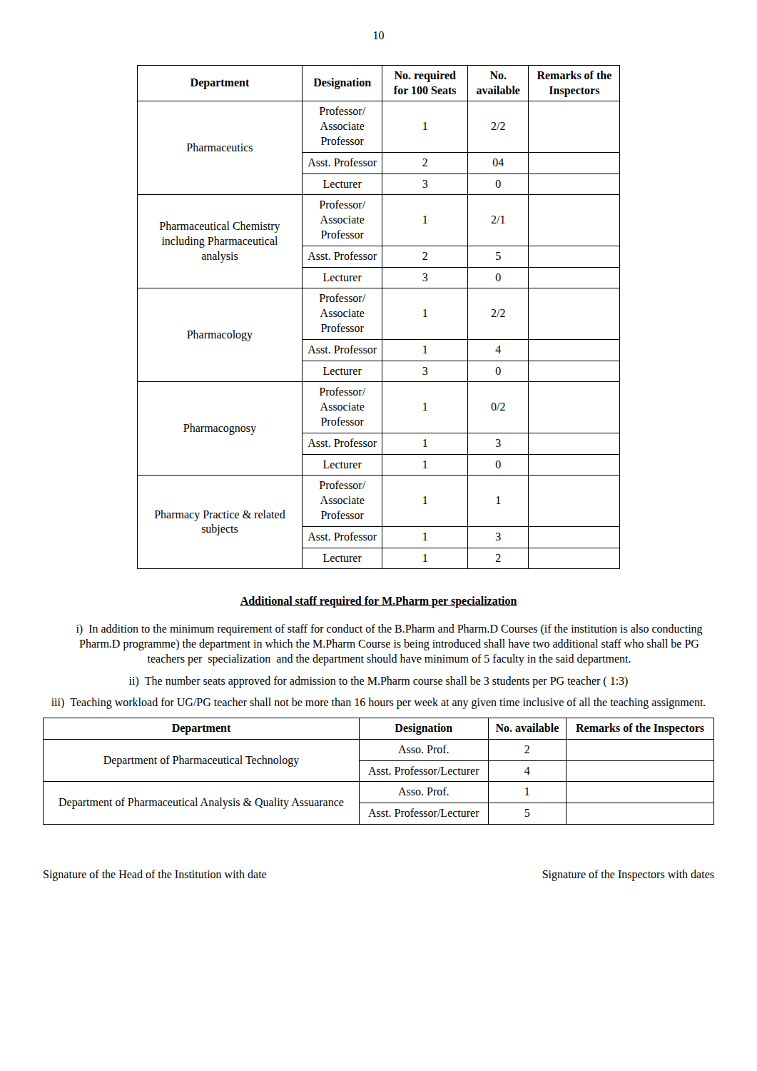10
| Department | Designation | No. required for 100 Seats | No. available | Remarks of the Inspectors |
| --- | --- | --- | --- | --- |
| Pharmaceutics | Professor/ Associate Professor | 1 | 2/2 | |
| Asst. Professor | 2 | 04 | |
| Lecturer | 3 | 0 | |
| Pharmaceutical Chemistry including Pharmaceutical analysis | Professor/ Associate Professor | 1 | 2/1 | |
| Asst. Professor | 2 | 5 | |
| Lecturer | 3 | 0 | |
| Pharmacology | Professor/ Associate Professor | 1 | 2/2 | |
| Asst. Professor | 1 | 4 | |
| Lecturer | 3 | 0 | |
| Pharmacognosy | Professor/ Associate Professor | 1 | 0/2 | |
| Asst. Professor | 1 | 3 | |
| Lecturer | 1 | 0 | |
| Pharmacy Practice & related subjects | Professor/ Associate Professor | 1 | 1 | |
| Asst. Professor | 1 | 3 | |
| Lecturer | 1 | 2 | |
Additional staff required for M.Pharm per specialization
i) In addition to the minimum requirement of staff for conduct of the B.Pharm and Pharm.D Courses (if the institution is also conducting Pharm.D programme) the department in which the M.Pharm Course is being introduced shall have two additional staff who shall be PG teachers per specialization and the department should have minimum of 5 faculty in the said department.
ii) The number seats approved for admission to the M.Pharm course shall be 3 students per PG teacher ( 1:3)
iii) Teaching workload for UG/PG teacher shall not be more than 16 hours per week at any given time inclusive of all the teaching assignment.
| Department | Designation | No. available | Remarks of the Inspectors |
| --- | --- | --- | --- |
| Department of Pharmaceutical Technology | Asso. Prof. | 2 | |
| Asst. Professor/Lecturer | 4 | |
| Department of Pharmaceutical Analysis & Quality Assuarance | Asso. Prof. | 1 | |
| Asst. Professor/Lecturer | 5 | |
Signature of the Head of the Institution with date Signature of the Inspectors with dates